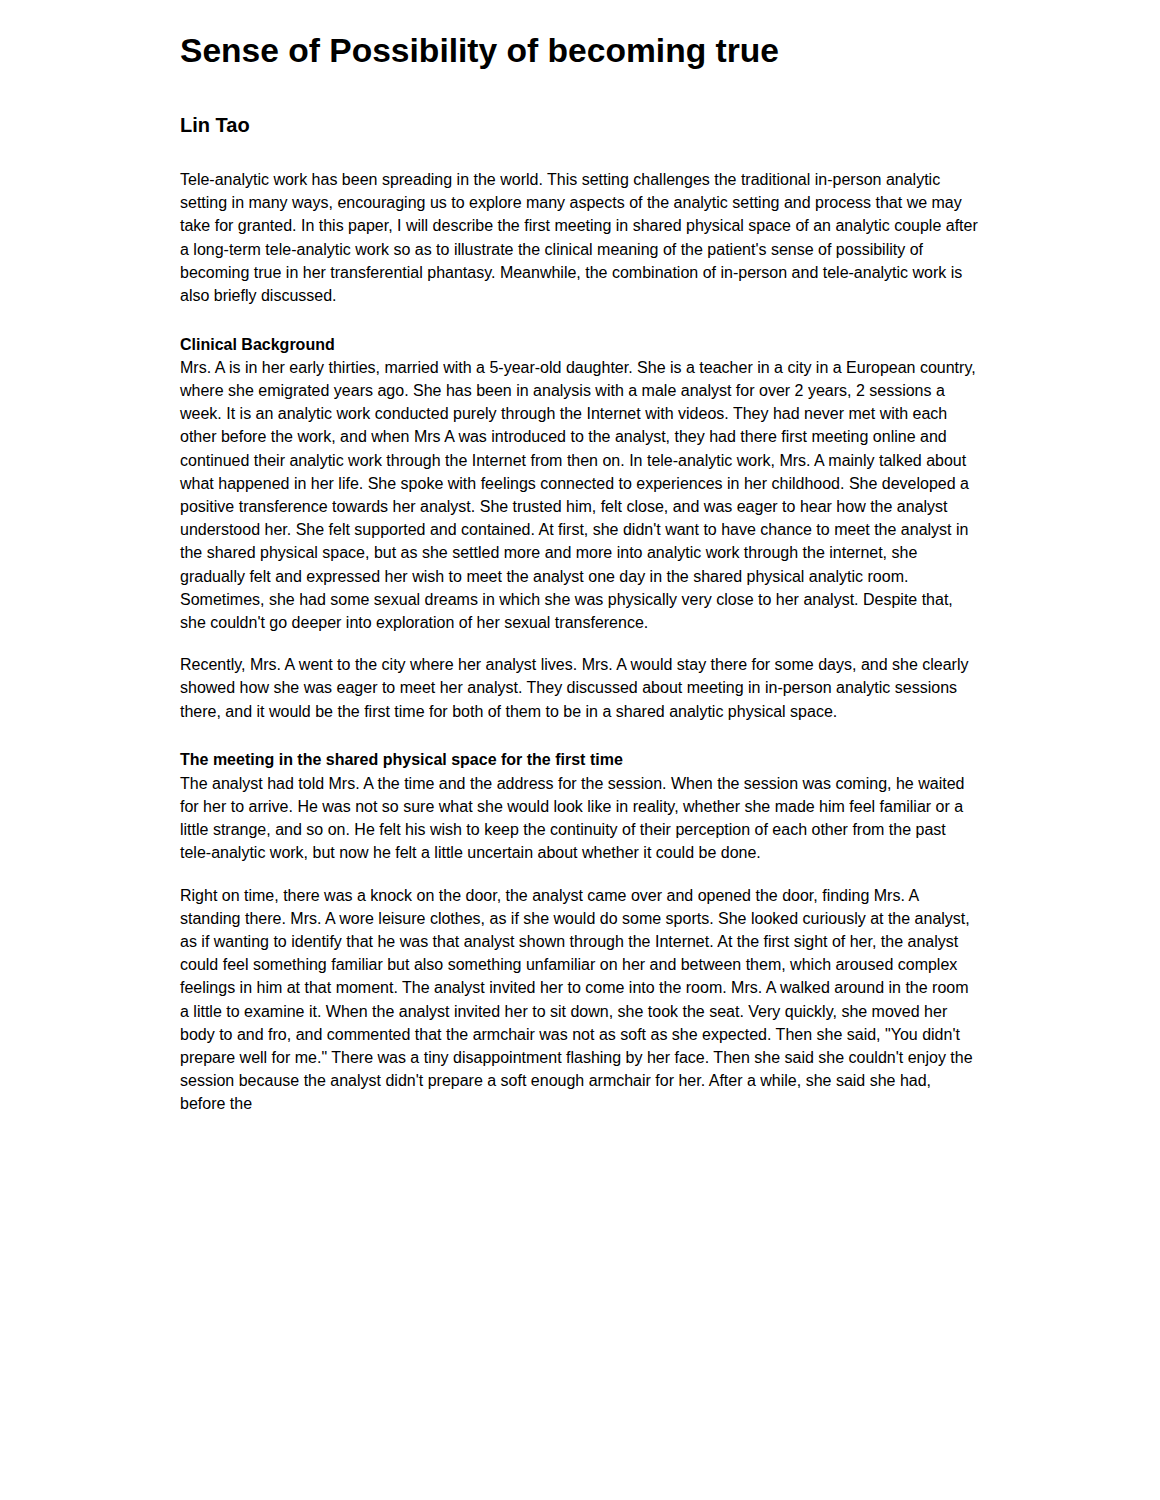Sense of Possibility of becoming true
Lin Tao
Tele-analytic work has been spreading in the world. This setting challenges the traditional in-person analytic setting in many ways, encouraging us to explore many aspects of the analytic setting and process that we may take for granted. In this paper, I will describe the first meeting in shared physical space of an analytic couple after a long-term tele-analytic work so as to illustrate the clinical meaning of the patient's sense of possibility of becoming true in her transferential phantasy. Meanwhile, the combination of in-person and tele-analytic work is also briefly discussed.
Clinical Background
Mrs. A is in her early thirties, married with a 5-year-old daughter. She is a teacher in a city in a European country, where she emigrated years ago. She has been in analysis with a male analyst for over 2 years, 2 sessions a week. It is an analytic work conducted purely through the Internet with videos. They had never met with each other before the work, and when Mrs A was introduced to the analyst, they had there first meeting online and continued their analytic work through the Internet from then on. In tele-analytic work, Mrs. A mainly talked about what happened in her life. She spoke with feelings connected to experiences in her childhood. She developed a positive transference towards her analyst. She trusted him, felt close, and was eager to hear how the analyst understood her. She felt supported and contained. At first, she didn't want to have chance to meet the analyst in the shared physical space, but as she settled more and more into analytic work through the internet, she gradually felt and expressed her wish to meet the analyst one day in the shared physical analytic room. Sometimes, she had some sexual dreams in which she was physically very close to her analyst. Despite that, she couldn't go deeper into exploration of her sexual transference.
Recently, Mrs. A went to the city where her analyst lives. Mrs. A would stay there for some days, and she clearly showed how she was eager to meet her analyst. They discussed about meeting in in-person analytic sessions there, and it would be the first time for both of them to be in a shared analytic physical space.
The meeting in the shared physical space for the first time
The analyst had told Mrs. A the time and the address for the session. When the session was coming, he waited for her to arrive. He was not so sure what she would look like in reality, whether she made him feel familiar or a little strange, and so on. He felt his wish to keep the continuity of their perception of each other from the past tele-analytic work, but now he felt a little uncertain about whether it could be done.
Right on time, there was a knock on the door, the analyst came over and opened the door, finding Mrs. A standing there. Mrs. A wore leisure clothes, as if she would do some sports. She looked curiously at the analyst, as if wanting to identify that he was that analyst shown through the Internet. At the first sight of her, the analyst could feel something familiar but also something unfamiliar on her and between them, which aroused complex feelings in him at that moment. The analyst invited her to come into the room. Mrs. A walked around in the room a little to examine it. When the analyst invited her to sit down, she took the seat. Very quickly, she moved her body to and fro, and commented that the armchair was not as soft as she expected. Then she said, "You didn't prepare well for me." There was a tiny disappointment flashing by her face. Then she said she couldn't enjoy the session because the analyst didn't prepare a soft enough armchair for her. After a while, she said she had, before the